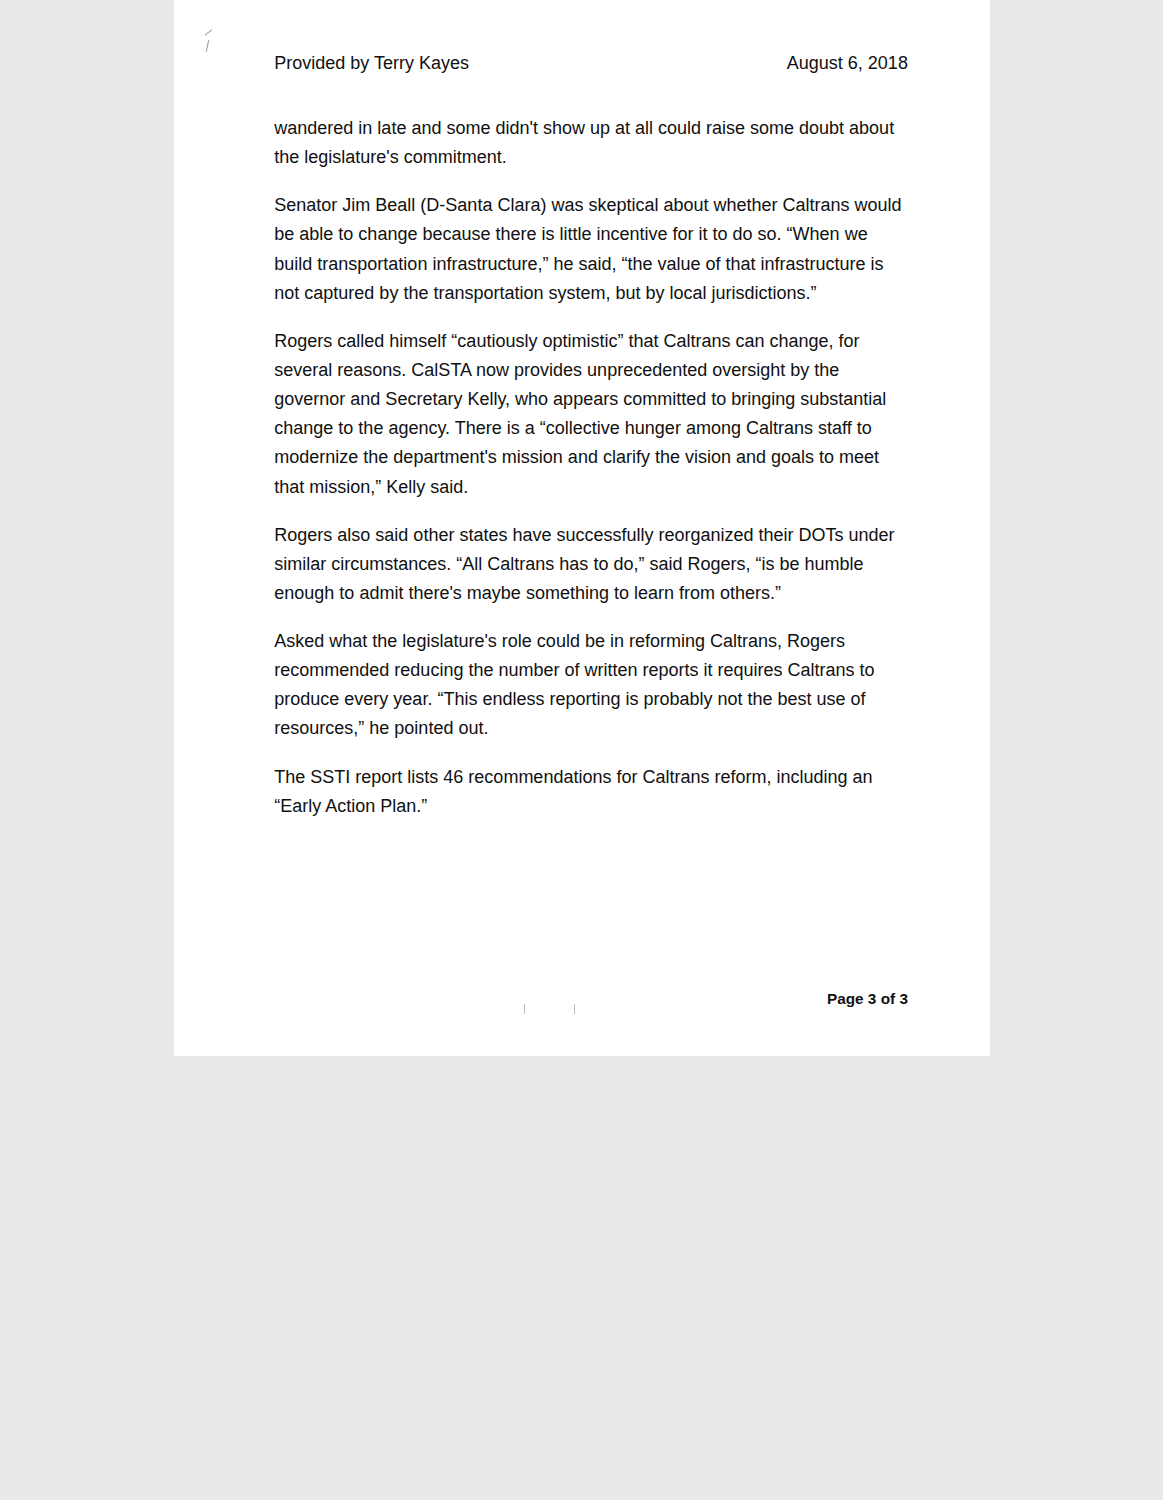Provided by Terry Kayes August 6, 2018
wandered in late and some didn't show up at all could raise some doubt about the legislature's commitment.
Senator Jim Beall (D-Santa Clara) was skeptical about whether Caltrans would be able to change because there is little incentive for it to do so. “When we build transportation infrastructure,” he said, “the value of that infrastructure is not captured by the transportation system, but by local jurisdictions.”
Rogers called himself “cautiously optimistic” that Caltrans can change, for several reasons. CalSTA now provides unprecedented oversight by the governor and Secretary Kelly, who appears committed to bringing substantial change to the agency. There is a “collective hunger among Caltrans staff to modernize the department's mission and clarify the vision and goals to meet that mission,” Kelly said.
Rogers also said other states have successfully reorganized their DOTs under similar circumstances. “All Caltrans has to do,” said Rogers, “is be humble enough to admit there's maybe something to learn from others.”
Asked what the legislature's role could be in reforming Caltrans, Rogers recommended reducing the number of written reports it requires Caltrans to produce every year. “This endless reporting is probably not the best use of resources,” he pointed out.
The SSTI report lists 46 recommendations for Caltrans reform, including an “Early Action Plan.”
Page 3 of 3